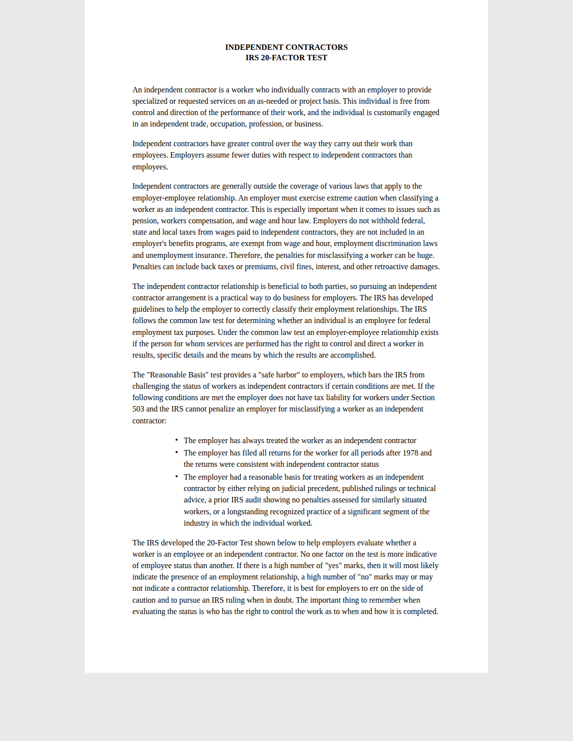INDEPENDENT CONTRACTORS IRS 20-FACTOR TEST
An independent contractor is a worker who individually contracts with an employer to provide specialized or requested services on an as-needed or project basis. This individual is free from control and direction of the performance of their work, and the individual is customarily engaged in an independent trade, occupation, profession, or business.
Independent contractors have greater control over the way they carry out their work than employees. Employers assume fewer duties with respect to independent contractors than employees.
Independent contractors are generally outside the coverage of various laws that apply to the employer-employee relationship. An employer must exercise extreme caution when classifying a worker as an independent contractor. This is especially important when it comes to issues such as pension, workers compensation, and wage and hour law. Employers do not withhold federal, state and local taxes from wages paid to independent contractors, they are not included in an employer's benefits programs, are exempt from wage and hour, employment discrimination laws and unemployment insurance. Therefore, the penalties for misclassifying a worker can be huge. Penalties can include back taxes or premiums, civil fines, interest, and other retroactive damages.
The independent contractor relationship is beneficial to both parties, so pursuing an independent contractor arrangement is a practical way to do business for employers. The IRS has developed guidelines to help the employer to correctly classify their employment relationships. The IRS follows the common law test for determining whether an individual is an employee for federal employment tax purposes. Under the common law test an employer-employee relationship exists if the person for whom services are performed has the right to control and direct a worker in results, specific details and the means by which the results are accomplished.
The "Reasonable Basis" test provides a "safe harbor" to employers, which bars the IRS from challenging the status of workers as independent contractors if certain conditions are met. If the following conditions are met the employer does not have tax liability for workers under Section 503 and the IRS cannot penalize an employer for misclassifying a worker as an independent contractor:
The employer has always treated the worker as an independent contractor
The employer has filed all returns for the worker for all periods after 1978 and the returns were consistent with independent contractor status
The employer had a reasonable basis for treating workers as an independent contractor by either relying on judicial precedent, published rulings or technical advice, a prior IRS audit showing no penalties assessed for similarly situated workers, or a longstanding recognized practice of a significant segment of the industry in which the individual worked.
The IRS developed the 20-Factor Test shown below to help employers evaluate whether a worker is an employee or an independent contractor. No one factor on the test is more indicative of employee status than another. If there is a high number of "yes" marks, then it will most likely indicate the presence of an employment relationship, a high number of "no" marks may or may not indicate a contractor relationship. Therefore, it is best for employers to err on the side of caution and to pursue an IRS ruling when in doubt. The important thing to remember when evaluating the status is who has the right to control the work as to when and how it is completed.